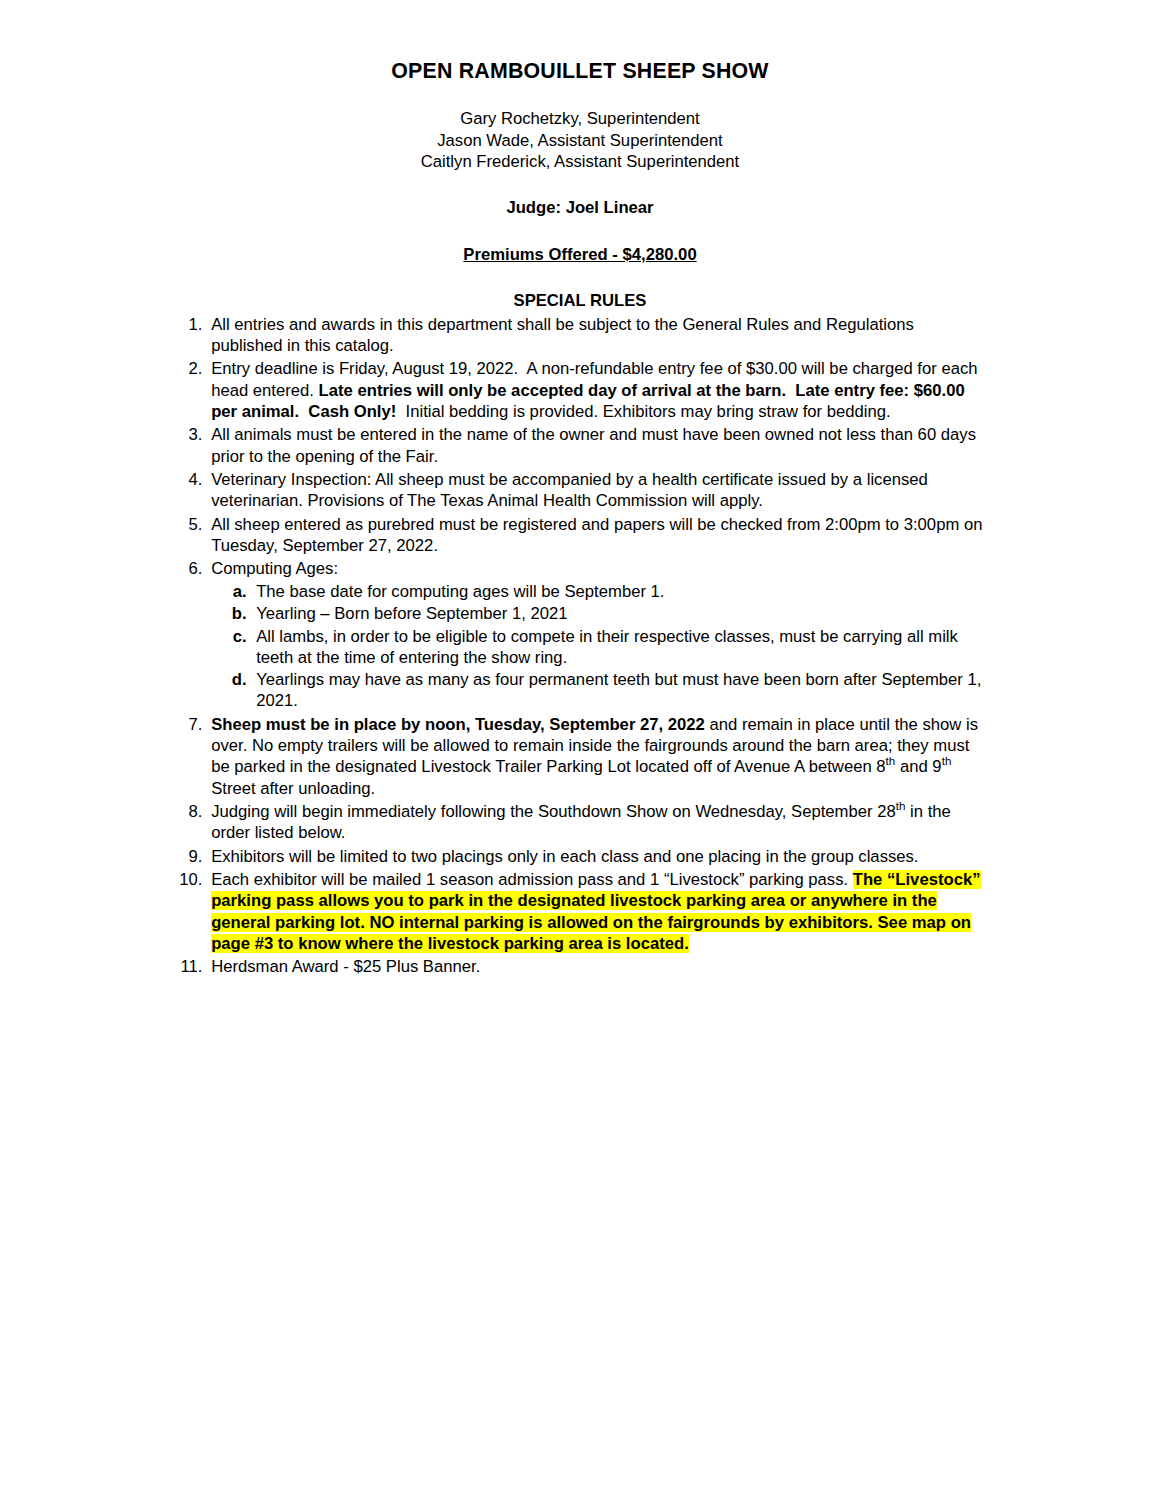OPEN RAMBOUILLET SHEEP SHOW
Gary Rochetzky, Superintendent
Jason Wade, Assistant Superintendent
Caitlyn Frederick, Assistant Superintendent
Judge: Joel Linear
Premiums Offered - $4,280.00
SPECIAL RULES
All entries and awards in this department shall be subject to the General Rules and Regulations published in this catalog.
Entry deadline is Friday, August 19, 2022. A non-refundable entry fee of $30.00 will be charged for each head entered. Late entries will only be accepted day of arrival at the barn. Late entry fee: $60.00 per animal. Cash Only! Initial bedding is provided. Exhibitors may bring straw for bedding.
All animals must be entered in the name of the owner and must have been owned not less than 60 days prior to the opening of the Fair.
Veterinary Inspection: All sheep must be accompanied by a health certificate issued by a licensed veterinarian. Provisions of The Texas Animal Health Commission will apply.
All sheep entered as purebred must be registered and papers will be checked from 2:00pm to 3:00pm on Tuesday, September 27, 2022.
Computing Ages:
The base date for computing ages will be September 1.
Yearling – Born before September 1, 2021
All lambs, in order to be eligible to compete in their respective classes, must be carrying all milk teeth at the time of entering the show ring.
Yearlings may have as many as four permanent teeth but must have been born after September 1, 2021.
Sheep must be in place by noon, Tuesday, September 27, 2022 and remain in place until the show is over. No empty trailers will be allowed to remain inside the fairgrounds around the barn area; they must be parked in the designated Livestock Trailer Parking Lot located off of Avenue A between 8th and 9th Street after unloading.
Judging will begin immediately following the Southdown Show on Wednesday, September 28th in the order listed below.
Exhibitors will be limited to two placings only in each class and one placing in the group classes.
Each exhibitor will be mailed 1 season admission pass and 1 “Livestock” parking pass. The “Livestock” parking pass allows you to park in the designated livestock parking area or anywhere in the general parking lot. NO internal parking is allowed on the fairgrounds by exhibitors. See map on page #3 to know where the livestock parking area is located.
Herdsman Award - $25 Plus Banner.